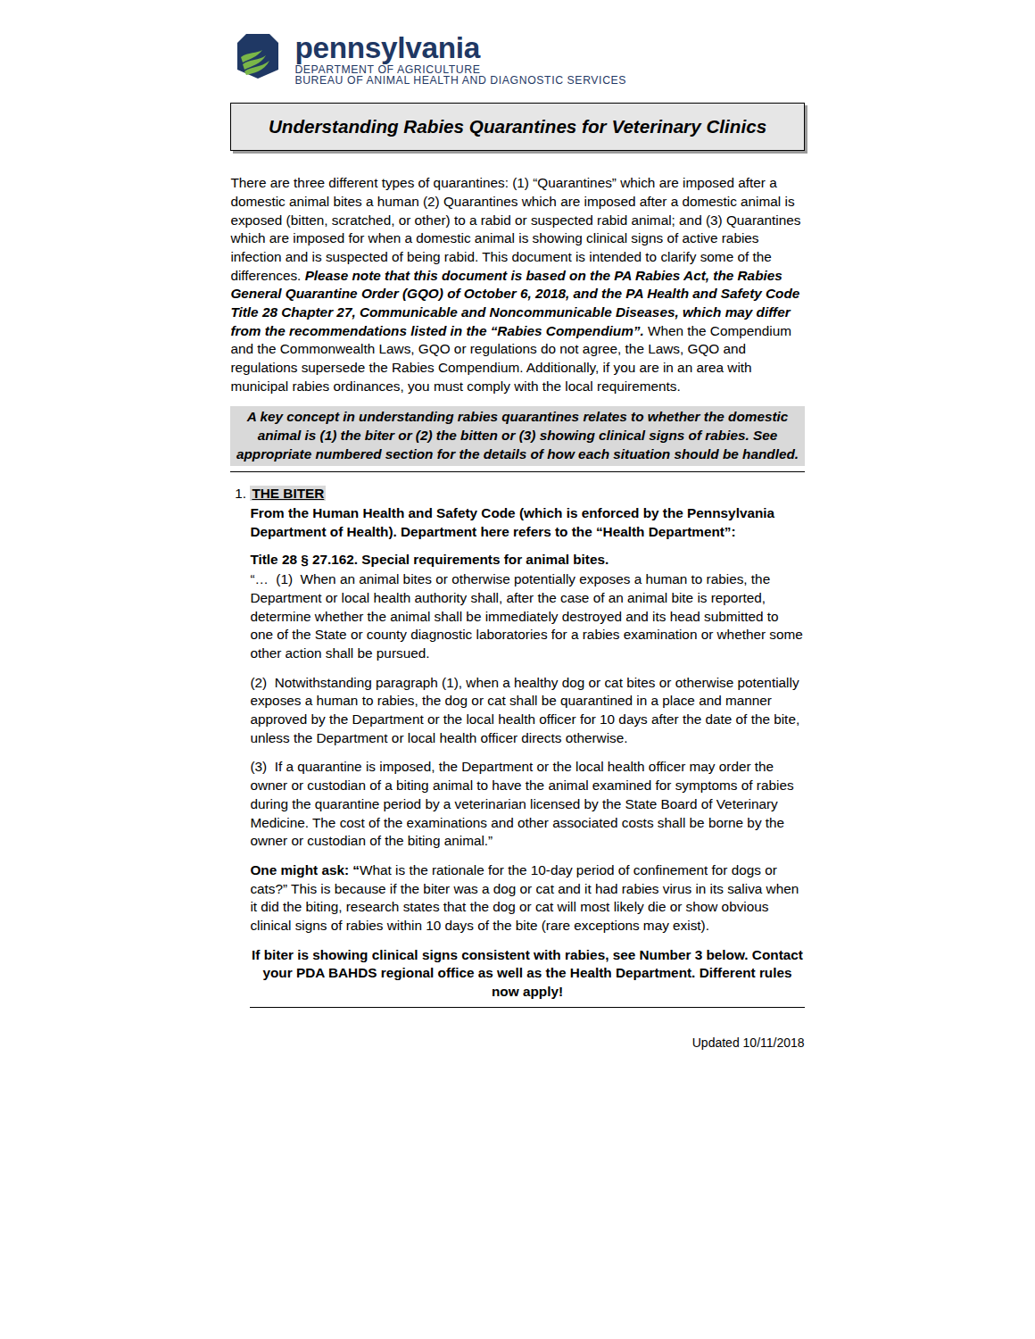pennsylvania DEPARTMENT OF AGRICULTURE BUREAU OF ANIMAL HEALTH AND DIAGNOSTIC SERVICES
Understanding Rabies Quarantines for Veterinary Clinics
There are three different types of quarantines: (1) “Quarantines” which are imposed after a domestic animal bites a human (2) Quarantines which are imposed after a domestic animal is exposed (bitten, scratched, or other) to a rabid or suspected rabid animal; and (3) Quarantines which are imposed for when a domestic animal is showing clinical signs of active rabies infection and is suspected of being rabid. This document is intended to clarify some of the differences. Please note that this document is based on the PA Rabies Act, the Rabies General Quarantine Order (GQO) of October 6, 2018, and the PA Health and Safety Code Title 28 Chapter 27, Communicable and Noncommunicable Diseases, which may differ from the recommendations listed in the “Rabies Compendium”. When the Compendium and the Commonwealth Laws, GQO or regulations do not agree, the Laws, GQO and regulations supersede the Rabies Compendium. Additionally, if you are in an area with municipal rabies ordinances, you must comply with the local requirements.
A key concept in understanding rabies quarantines relates to whether the domestic animal is (1) the biter or (2) the bitten or (3) showing clinical signs of rabies. See appropriate numbered section for the details of how each situation should be handled.
THE BITER
From the Human Health and Safety Code (which is enforced by the Pennsylvania Department of Health). Department here refers to the “Health Department”:
Title 28 § 27.162. Special requirements for animal bites.
“… (1) When an animal bites or otherwise potentially exposes a human to rabies, the Department or local health authority shall, after the case of an animal bite is reported, determine whether the animal shall be immediately destroyed and its head submitted to one of the State or county diagnostic laboratories for a rabies examination or whether some other action shall be pursued.
(2) Notwithstanding paragraph (1), when a healthy dog or cat bites or otherwise potentially exposes a human to rabies, the dog or cat shall be quarantined in a place and manner approved by the Department or the local health officer for 10 days after the date of the bite, unless the Department or local health officer directs otherwise.
(3) If a quarantine is imposed, the Department or the local health officer may order the owner or custodian of a biting animal to have the animal examined for symptoms of rabies during the quarantine period by a veterinarian licensed by the State Board of Veterinary Medicine. The cost of the examinations and other associated costs shall be borne by the owner or custodian of the biting animal.”
One might ask: “What is the rationale for the 10-day period of confinement for dogs or cats?” This is because if the biter was a dog or cat and it had rabies virus in its saliva when it did the biting, research states that the dog or cat will most likely die or show obvious clinical signs of rabies within 10 days of the bite (rare exceptions may exist).
If biter is showing clinical signs consistent with rabies, see Number 3 below. Contact your PDA BAHDS regional office as well as the Health Department. Different rules now apply!
Updated 10/11/2018